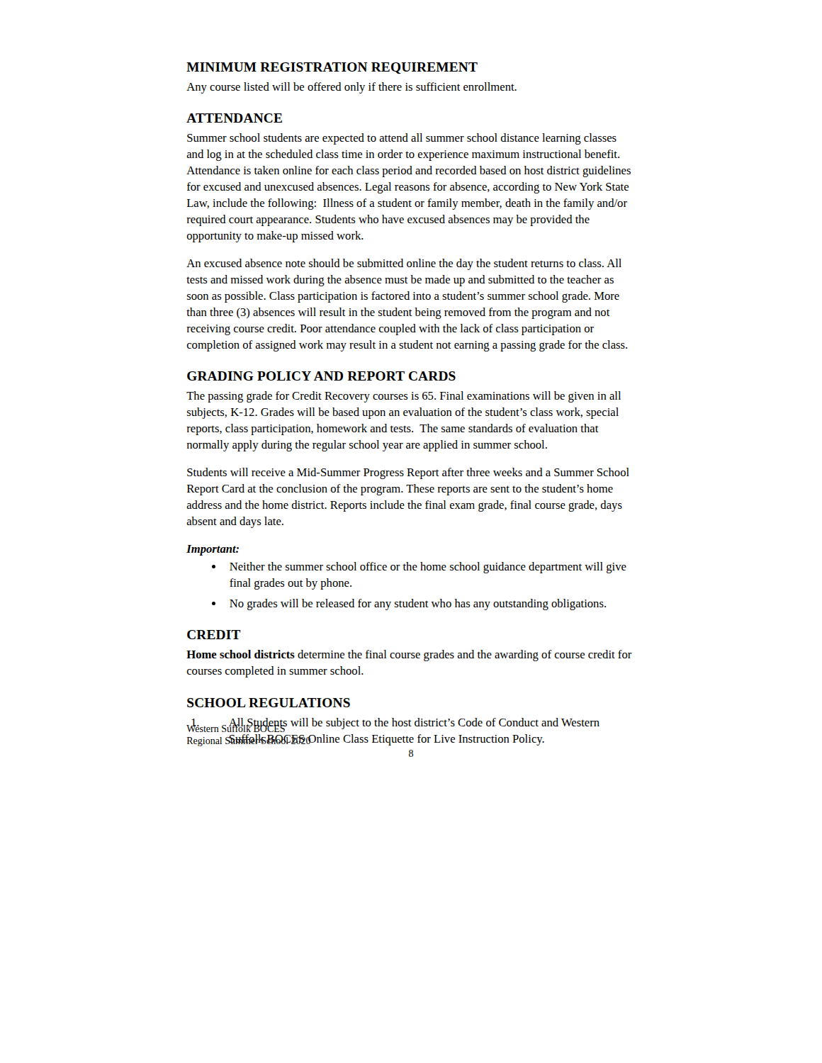MINIMUM REGISTRATION REQUIREMENT
Any course listed will be offered only if there is sufficient enrollment.
ATTENDANCE
Summer school students are expected to attend all summer school distance learning classes and log in at the scheduled class time in order to experience maximum instructional benefit. Attendance is taken online for each class period and recorded based on host district guidelines for excused and unexcused absences. Legal reasons for absence, according to New York State Law, include the following: Illness of a student or family member, death in the family and/or required court appearance. Students who have excused absences may be provided the opportunity to make-up missed work.
An excused absence note should be submitted online the day the student returns to class. All tests and missed work during the absence must be made up and submitted to the teacher as soon as possible. Class participation is factored into a student’s summer school grade. More than three (3) absences will result in the student being removed from the program and not receiving course credit. Poor attendance coupled with the lack of class participation or completion of assigned work may result in a student not earning a passing grade for the class.
GRADING POLICY AND REPORT CARDS
The passing grade for Credit Recovery courses is 65. Final examinations will be given in all subjects, K-12. Grades will be based upon an evaluation of the student’s class work, special reports, class participation, homework and tests. The same standards of evaluation that normally apply during the regular school year are applied in summer school.
Students will receive a Mid-Summer Progress Report after three weeks and a Summer School Report Card at the conclusion of the program. These reports are sent to the student’s home address and the home district. Reports include the final exam grade, final course grade, days absent and days late.
Important:
Neither the summer school office or the home school guidance department will give final grades out by phone.
No grades will be released for any student who has any outstanding obligations.
CREDIT
Home school districts determine the final course grades and the awarding of course credit for courses completed in summer school.
SCHOOL REGULATIONS
All Students will be subject to the host district’s Code of Conduct and Western Suffolk BOCES Online Class Etiquette for Live Instruction Policy.
Western Suffolk BOCES
Regional Summer School 2020
8